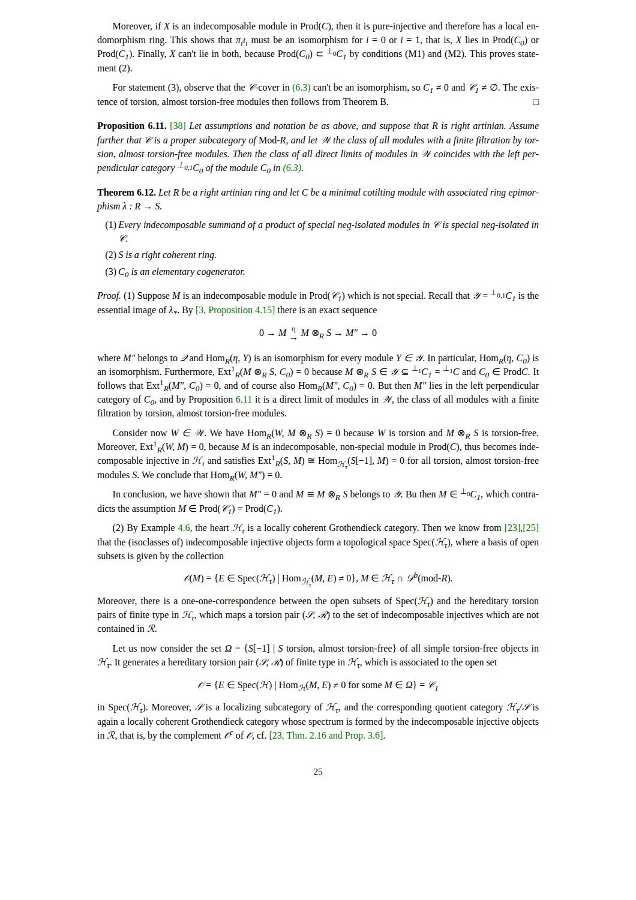Moreover, if X is an indecomposable module in Prod(C), then it is pure-injective and therefore has a local endomorphism ring. This shows that πiιi must be an isomorphism for i = 0 or i = 1, that is, X lies in Prod(C0) or Prod(C1). Finally, X can't lie in both, because Prod(C0) ⊂ ⊥0C1 by conditions (M1) and (M2). This proves statement (2).
For statement (3), observe that the 𝒞-cover in (6.3) can't be an isomorphism, so C1 ≠ 0 and 𝒞1 ≠ ∅. The existence of torsion, almost torsion-free modules then follows from Theorem B. □
Proposition 6.11. [38] Let assumptions and notation be as above, and suppose that R is right artinian. Assume further that 𝒞 is a proper subcategory of Mod-R, and let 𝒲 the class of all modules with a finite filtration by torsion, almost torsion-free modules. Then the class of all direct limits of modules in 𝒲 coincides with the left perpendicular category ⊥0,1C0 of the module C0 in (6.3).
Theorem 6.12. Let R be a right artinian ring and let C be a minimal cotilting module with associated ring epimorphism λ : R → S.
Every indecomposable summand of a product of special neg-isolated modules in 𝒞 is special neg-isolated in 𝒞.
S is a right coherent ring.
C0 is an elementary cogenerator.
Proof. (1) Suppose M is an indecomposable module in Prod(𝒞1) which is not special. Recall that 𝒴 = ⊥0,1C1 is the essential image of λ*. By [3, Proposition 4.15] there is an exact sequence
0 → M η→ M ⊗R S → M″ → 0
where M″ belongs to 𝒬 and HomR(η, Y) is an isomorphism for every module Y ∈ 𝒴. In particular, HomR(η, C0) is an isomorphism. Furthermore, Ext1R(M ⊗R S, C0) = 0 because M ⊗R S ∈ 𝒴 ⊆ ⊥1C1 = ⊥1C and C0 ∈ Prod C. It follows that Ext1R(M″, C0) = 0, and of course also HomR(M″, C0) = 0. But then M″ lies in the left perpendicular category of C0, and by Proposition 6.11 it is a direct limit of modules in 𝒲, the class of all modules with a finite filtration by torsion, almost torsion-free modules.
Consider now W ∈ 𝒲. We have HomR(W, M ⊗R S) = 0 because W is torsion and M ⊗R S is torsion-free. Moreover, Ext1R(W, M) = 0, because M is an indecomposable, non-special module in Prod(C), thus becomes indecomposable injective in ℋτ and satisfies Ext1R(S, M) ≅ Homℋτ(S[−1], M) = 0 for all torsion, almost torsion-free modules S. We conclude that HomR(W, M″) = 0.
In conclusion, we have shown that M″ = 0 and M ≅ M ⊗R S belongs to 𝒴. Bu then M ∈ ⊥0C1, which contradicts the assumption M ∈ Prod(𝒞1) = Prod(C1).
(2) By Example 4.6, the heart ℋτ is a locally coherent Grothendieck category. Then we know from [23],[25] that the (isoclasses of) indecomposable injective objects form a topological space Spec(ℋτ), where a basis of open subsets is given by the collection
𝒪(M) = {E ∈ Spec(ℋτ) | Homℋτ(M, E) ≠ 0}, M ∈ ℋτ ∩ 𝒟b(mod-R).
Moreover, there is a one-one-correspondence between the open subsets of Spec(ℋτ) and the hereditary torsion pairs of finite type in ℋτ, which maps a torsion pair (𝒮, ℛ) to the set of indecomposable injectives which are not contained in ℛ.
Let us now consider the set Ω = {S[−1] | S torsion, almost torsion-free} of all simple torsion-free objects in ℋτ. It generates a hereditary torsion pair (𝒮, ℛ) of finite type in ℋτ, which is associated to the open set
𝒪 = {E ∈ Spec(ℋ) | Homℋ(M, E) ≠ 0 for some M ∈ Ω} = 𝒞1
in Spec(ℋτ). Moreover, 𝒮 is a localizing subcategory of ℋτ, and the corresponding quotient category ℋτ/𝒮 is again a locally coherent Grothendieck category whose spectrum is formed by the indecomposable injective objects in ℛ, that is, by the complement 𝒪c of 𝒪, cf. [23, Thm. 2.16 and Prop. 3.6].
25